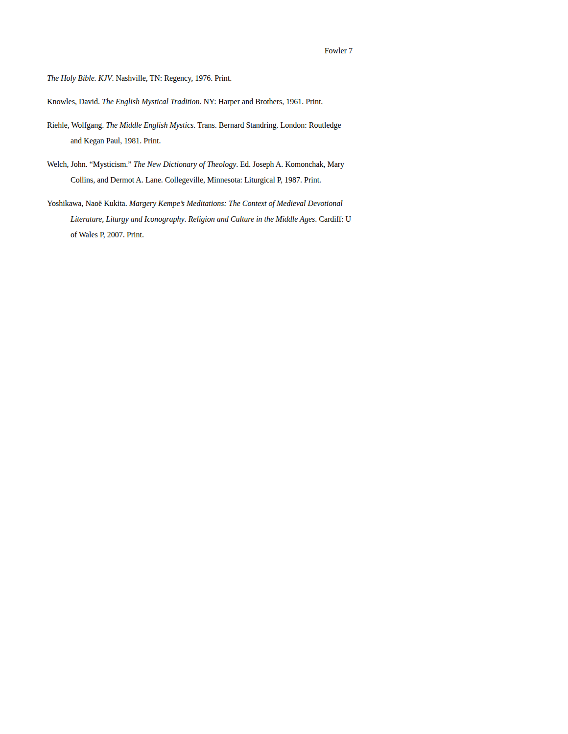Fowler 7
The Holy Bible. KJV. Nashville, TN: Regency, 1976. Print.
Knowles, David. The English Mystical Tradition. NY: Harper and Brothers, 1961. Print.
Riehle, Wolfgang. The Middle English Mystics. Trans. Bernard Standring. London: Routledge and Kegan Paul, 1981. Print.
Welch, John. “Mysticism.” The New Dictionary of Theology. Ed. Joseph A. Komonchak, Mary Collins, and Dermot A. Lane. Collegeville, Minnesota: Liturgical P, 1987. Print.
Yoshikawa, Naoë Kukita. Margery Kempe’s Meditations: The Context of Medieval Devotional Literature, Liturgy and Iconography. Religion and Culture in the Middle Ages. Cardiff: U of Wales P, 2007. Print.